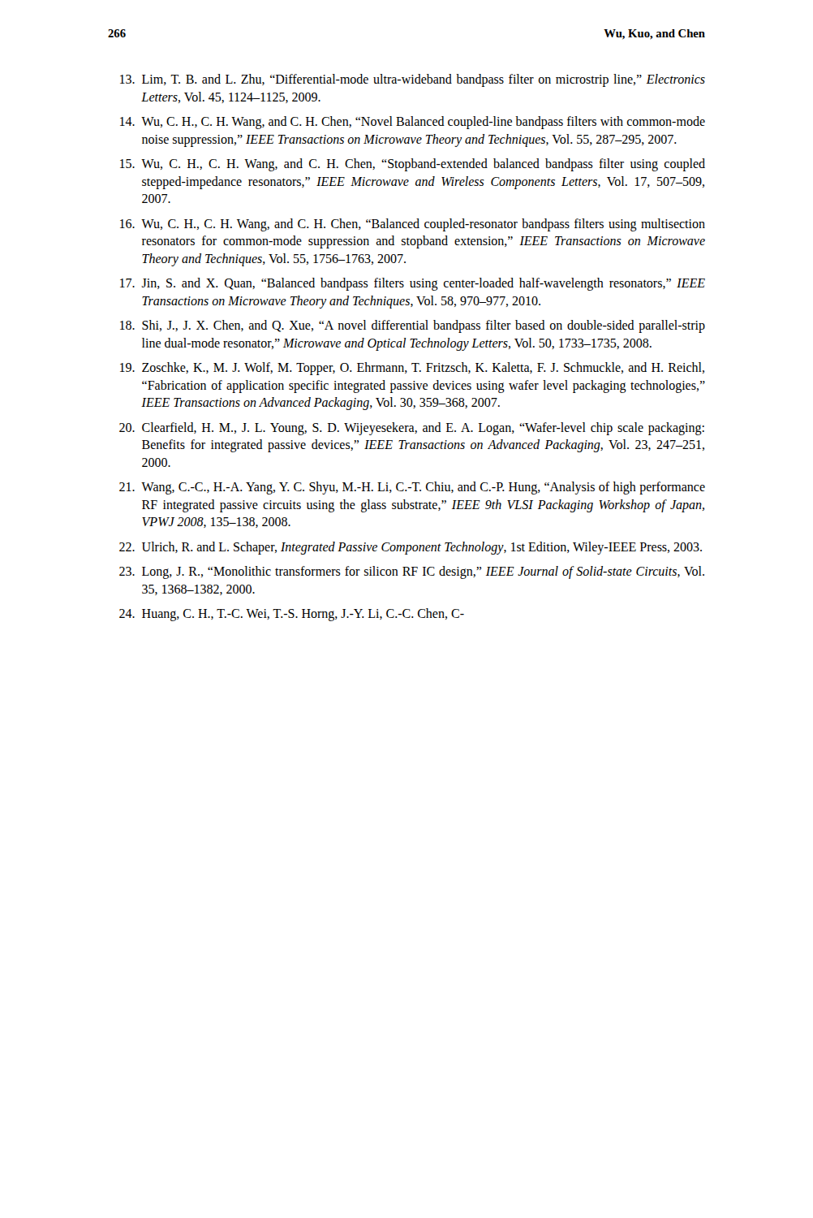266 Wu, Kuo, and Chen
13. Lim, T. B. and L. Zhu, “Differential-mode ultra-wideband bandpass filter on microstrip line,” Electronics Letters, Vol. 45, 1124–1125, 2009.
14. Wu, C. H., C. H. Wang, and C. H. Chen, “Novel Balanced coupled-line bandpass filters with common-mode noise suppression,” IEEE Transactions on Microwave Theory and Techniques, Vol. 55, 287–295, 2007.
15. Wu, C. H., C. H. Wang, and C. H. Chen, “Stopband-extended balanced bandpass filter using coupled stepped-impedance resonators,” IEEE Microwave and Wireless Components Letters, Vol. 17, 507–509, 2007.
16. Wu, C. H., C. H. Wang, and C. H. Chen, “Balanced coupled-resonator bandpass filters using multisection resonators for common-mode suppression and stopband extension,” IEEE Transactions on Microwave Theory and Techniques, Vol. 55, 1756–1763, 2007.
17. Jin, S. and X. Quan, “Balanced bandpass filters using center-loaded half-wavelength resonators,” IEEE Transactions on Microwave Theory and Techniques, Vol. 58, 970–977, 2010.
18. Shi, J., J. X. Chen, and Q. Xue, “A novel differential bandpass filter based on double-sided parallel-strip line dual-mode resonator,” Microwave and Optical Technology Letters, Vol. 50, 1733–1735, 2008.
19. Zoschke, K., M. J. Wolf, M. Topper, O. Ehrmann, T. Fritzsch, K. Kaletta, F. J. Schmuckle, and H. Reichl, “Fabrication of application specific integrated passive devices using wafer level packaging technologies,” IEEE Transactions on Advanced Packaging, Vol. 30, 359–368, 2007.
20. Clearfield, H. M., J. L. Young, S. D. Wijeyesekera, and E. A. Logan, “Wafer-level chip scale packaging: Benefits for integrated passive devices,” IEEE Transactions on Advanced Packaging, Vol. 23, 247–251, 2000.
21. Wang, C.-C., H.-A. Yang, Y. C. Shyu, M.-H. Li, C.-T. Chiu, and C.-P. Hung, “Analysis of high performance RF integrated passive circuits using the glass substrate,” IEEE 9th VLSI Packaging Workshop of Japan, VPWJ 2008, 135–138, 2008.
22. Ulrich, R. and L. Schaper, Integrated Passive Component Technology, 1st Edition, Wiley-IEEE Press, 2003.
23. Long, J. R., “Monolithic transformers for silicon RF IC design,” IEEE Journal of Solid-state Circuits, Vol. 35, 1368–1382, 2000.
24. Huang, C. H., T.-C. Wei, T.-S. Horng, J.-Y. Li, C.-C. Chen, C-